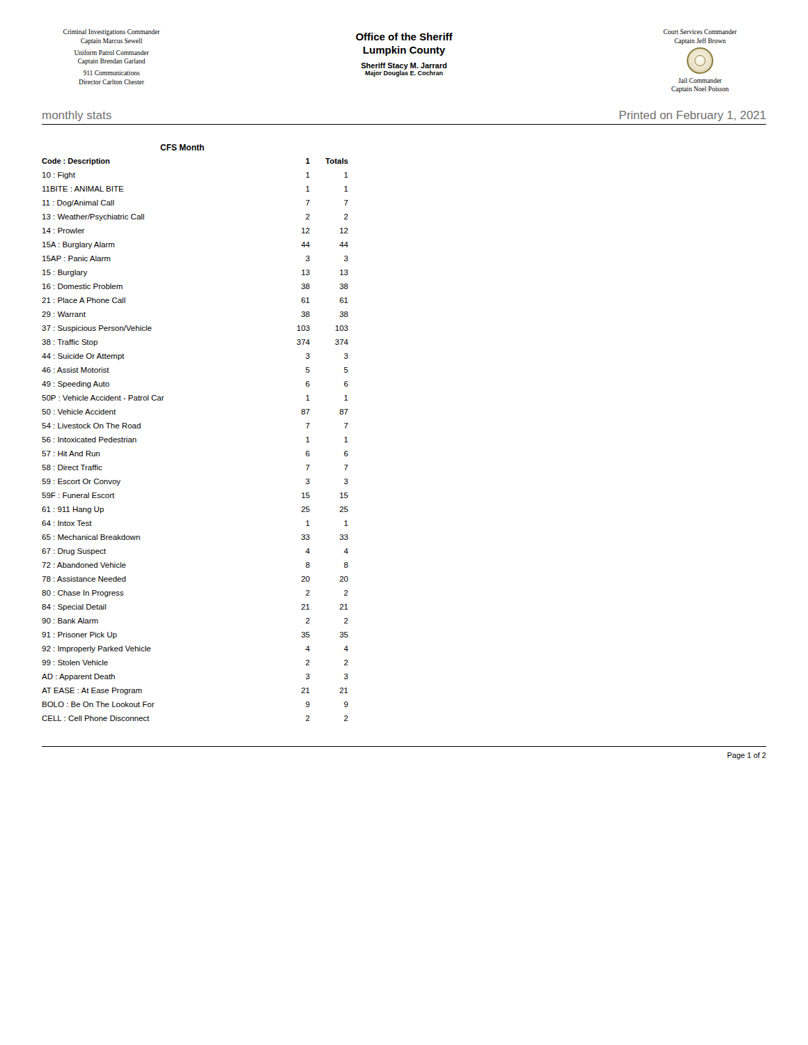Criminal Investigations Commander
Captain Marcus Sewell
Uniform Patrol Commander
Captain Brendan Garland
911 Communications
Director Carlton Chester
Office of the Sheriff
Lumpkin County
Sheriff Stacy M. Jarrard
Major Douglas E. Cochran
Court Services Commander
Captain Jeff Brown
Jail Commander
Captain Noel Poisson
monthly stats
Printed on February 1, 2021
CFS Month
| Code : Description | 1 | Totals |
| 10 : Fight | 1 | 1 |
| 11BITE : ANIMAL BITE | 1 | 1 |
| 11 : Dog/Animal Call | 7 | 7 |
| 13 : Weather/Psychiatric Call | 2 | 2 |
| 14 : Prowler | 12 | 12 |
| 15A : Burglary Alarm | 44 | 44 |
| 15AP : Panic Alarm | 3 | 3 |
| 15 : Burglary | 13 | 13 |
| 16 : Domestic Problem | 38 | 38 |
| 21 : Place A Phone Call | 61 | 61 |
| 29 : Warrant | 38 | 38 |
| 37 : Suspicious Person/Vehicle | 103 | 103 |
| 38 : Traffic Stop | 374 | 374 |
| 44 : Suicide Or Attempt | 3 | 3 |
| 46 : Assist Motorist | 5 | 5 |
| 49 : Speeding Auto | 6 | 6 |
| 50P : Vehicle Accident - Patrol Car | 1 | 1 |
| 50 : Vehicle Accident | 87 | 87 |
| 54 : Livestock On The Road | 7 | 7 |
| 56 : Intoxicated Pedestrian | 1 | 1 |
| 57 : Hit And Run | 6 | 6 |
| 58 : Direct Traffic | 7 | 7 |
| 59 : Escort Or Convoy | 3 | 3 |
| 59F : Funeral Escort | 15 | 15 |
| 61 : 911 Hang Up | 25 | 25 |
| 64 : Intox Test | 1 | 1 |
| 65 : Mechanical Breakdown | 33 | 33 |
| 67 : Drug Suspect | 4 | 4 |
| 72 : Abandoned Vehicle | 8 | 8 |
| 78 : Assistance Needed | 20 | 20 |
| 80 : Chase In Progress | 2 | 2 |
| 84 : Special Detail | 21 | 21 |
| 90 : Bank Alarm | 2 | 2 |
| 91 : Prisoner Pick Up | 35 | 35 |
| 92 : Improperly Parked Vehicle | 4 | 4 |
| 99 : Stolen Vehicle | 2 | 2 |
| AD : Apparent Death | 3 | 3 |
| AT EASE : At Ease Program | 21 | 21 |
| BOLO : Be On The Lookout For | 9 | 9 |
| CELL : Cell Phone Disconnect | 2 | 2 |
Page 1 of 2